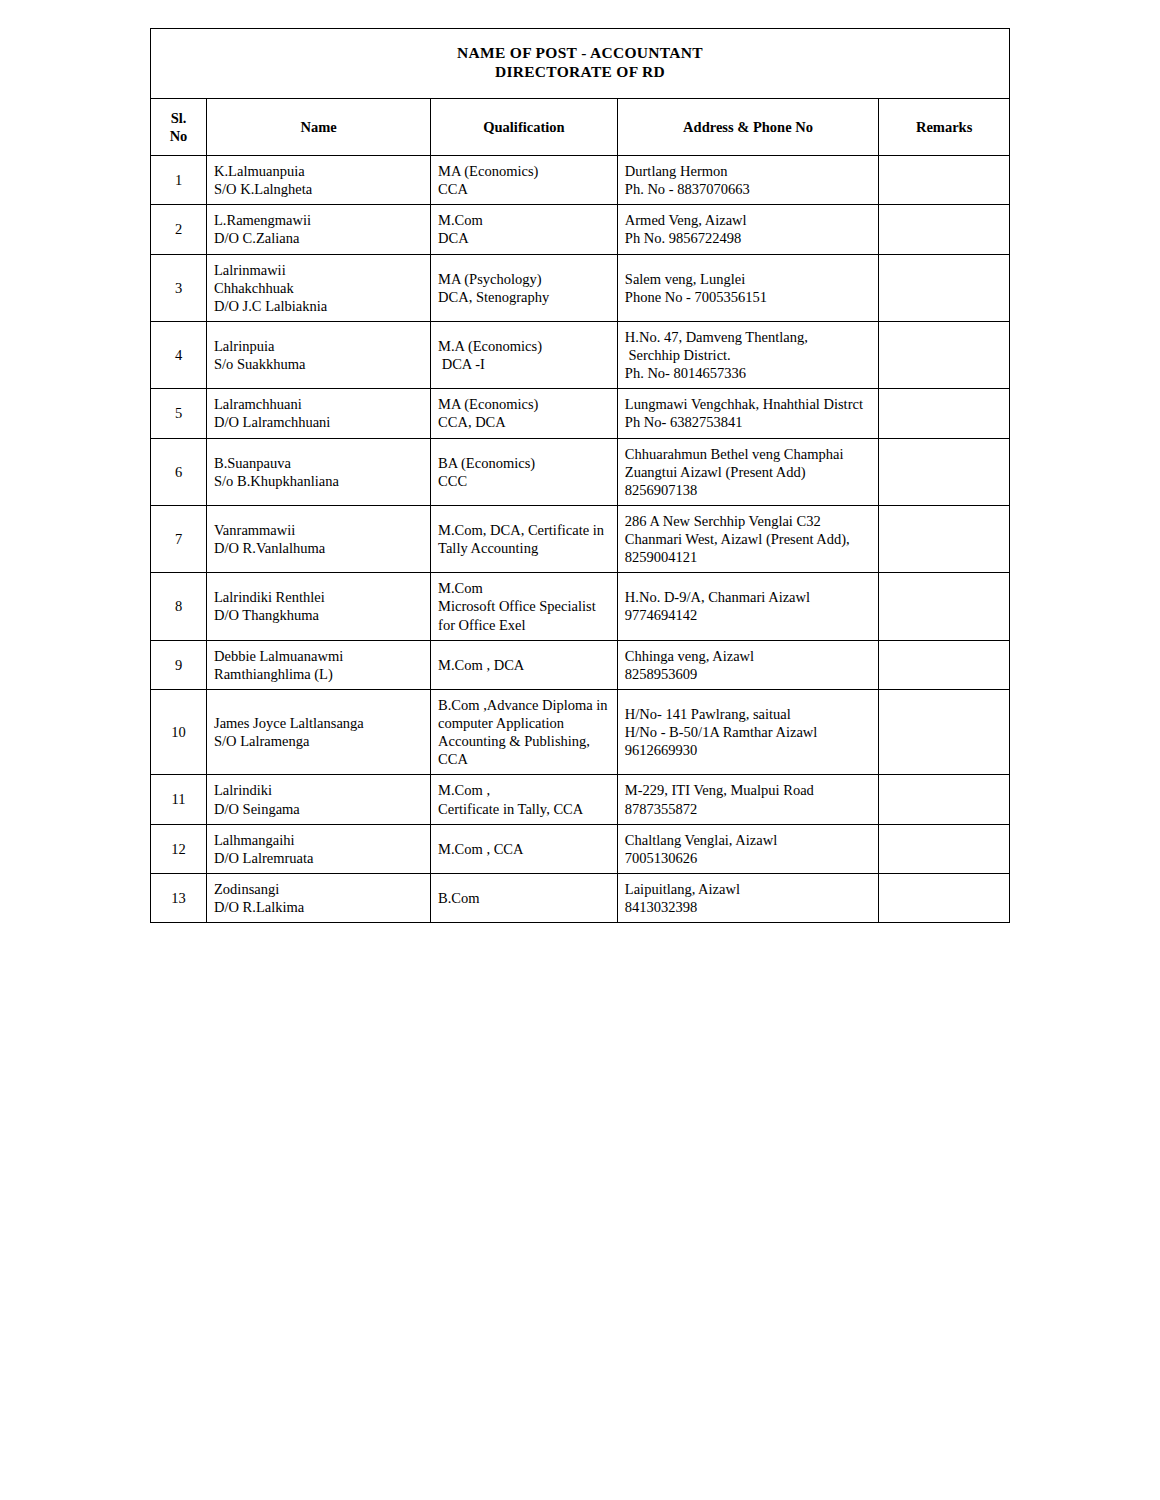| NAME OF POST - ACCOUNTANT DIRECTORATE OF RD |
| --- |
| Sl. No | Name | Qualification | Address & Phone No | Remarks |
| 1 | K.Lalmuanpuia S/O K.Lalngheta | MA (Economics) CCA | Durtlang Hermon Ph. No - 8837070663 | |
| 2 | L.Ramengmawii D/O C.Zaliana | M.Com DCA | Armed Veng, Aizawl Ph No. 9856722498 | |
| 3 | Lalrinmawii Chhakchhuak D/O J.C Lalbiaknia | MA (Psychology) DCA, Stenography | Salem veng, Lunglei Phone No - 7005356151 | |
| 4 | Lalrinpuia S/o Suakkhuma | M.A (Economics) DCA -I | H.No. 47, Damveng Thentlang, Serchhip District. Ph. No- 8014657336 | |
| 5 | Lalramchhuani D/O Lalramchhuani | MA (Economics) CCA, DCA | Lungmawi Vengchhak, Hnahthial Distrct Ph No- 6382753841 | |
| 6 | B.Suanpauva S/o B.Khupkhanliana | BA (Economics) CCC | Chhuarahmun Bethel veng Champhai Zuangtui Aizawl (Present Add) 8256907138 | |
| 7 | Vanrammawii D/O R.Vanlalhuma | M.Com, DCA, Certificate in Tally Accounting | 286 A New Serchhip Venglai C32 Chanmari West, Aizawl (Present Add), 8259004121 | |
| 8 | Lalrindiki Renthlei D/O Thangkhuma | M.Com Microsoft Office Specialist for Office Exel | H.No. D-9/A, Chanmari Aizawl 9774694142 | |
| 9 | Debbie Lalmuanawmi Ramthianghlima (L) | M.Com , DCA | Chhinga veng, Aizawl 8258953609 | |
| 10 | James Joyce Laltlansanga S/O Lalramenga | B.Com ,Advance Diploma in computer Application Accounting & Publishing, CCA | H/No- 141 Pawlrang, saitual H/No - B-50/1A Ramthar Aizawl 9612669930 | |
| 11 | Lalrindiki D/O Seingama | M.Com , Certificate in Tally, CCA | M-229, ITI Veng, Mualpui Road 8787355872 | |
| 12 | Lalhmangaihi D/O Lalremruata | M.Com , CCA | Chaltlang Venglai, Aizawl 7005130626 | |
| 13 | Zodinsangi D/O R.Lalkima | B.Com | Laipuitlang, Aizawl 8413032398 | |